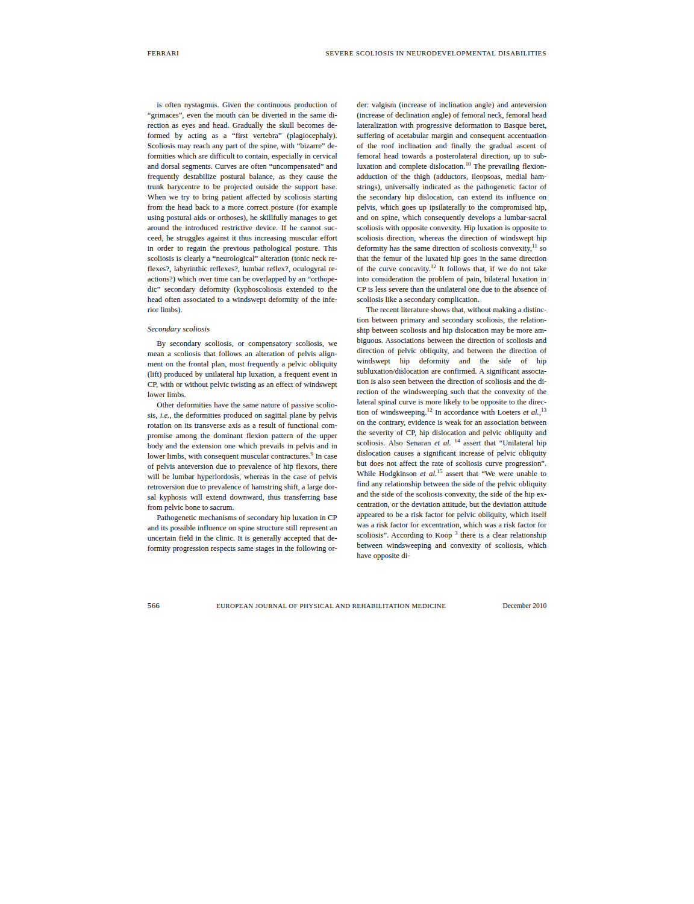Ferrari Severe scoliosis in neurodevelopmental disabilities
is often nystagmus. Given the continuous production of “grimaces”, even the mouth can be diverted in the same direction as eyes and head. Gradually the skull becomes deformed by acting as a “first vertebra” (plagiocephaly). Scoliosis may reach any part of the spine, with “bizarre” deformities which are difficult to contain, especially in cervical and dorsal segments. Curves are often “uncompensated” and frequently destabilize postural balance, as they cause the trunk barycentre to be projected outside the support base. When we try to bring patient affected by scoliosis starting from the head back to a more correct posture (for example using postural aids or orthoses), he skillfully manages to get around the introduced restrictive device. If he cannot succeed, he struggles against it thus increasing muscular effort in order to regain the previous pathological posture. This scoliosis is clearly a “neurological” alteration (tonic neck reflexes?, labyrinthic reflexes?, lumbar reflex?, oculogyral reactions?) which over time can be overlapped by an “orthopedic” secondary deformity (kyphoscoliosis extended to the head often associated to a windswept deformity of the inferior limbs).
Secondary scoliosis
By secondary scoliosis, or compensatory scoliosis, we mean a scoliosis that follows an alteration of pelvis alignment on the frontal plan, most frequently a pelvic obliquity (lift) produced by unilateral hip luxation, a frequent event in CP, with or without pelvic twisting as an effect of windswept lower limbs.
Other deformities have the same nature of passive scoliosis, i.e., the deformities produced on sagittal plane by pelvis rotation on its transverse axis as a result of functional compromise among the dominant flexion pattern of the upper body and the extension one which prevails in pelvis and in lower limbs, with consequent muscular contractures.9 In case of pelvis anteversion due to prevalence of hip flexors, there will be lumbar hyperlordosis, whereas in the case of pelvis retroversion due to prevalence of hamstring shift, a large dorsal kyphosis will extend downward, thus transferring base from pelvic bone to sacrum.
Pathogenetic mechanisms of secondary hip luxation in CP and its possible influence on spine structure still represent an uncertain field in the clinic. It is generally accepted that deformity progression respects same stages in the following order: valgism (increase of inclination angle) and anteversion (increase of declination angle) of femoral neck, femoral head lateralization with progressive deformation to Basque beret, suffering of acetabular margin and consequent accentuation of the roof inclination and finally the gradual ascent of femoral head towards a posterolateral direction, up to subluxation and complete dislocation.10 The prevailing flexion-adduction of the thigh (adductors, ileopsoas, medial hamstrings), universally indicated as the pathogenetic factor of the secondary hip dislocation, can extend its influence on pelvis, which goes up ipsilaterally to the compromised hip, and on spine, which consequently develops a lumbar-sacral scoliosis with opposite convexity. Hip luxation is opposite to scoliosis direction, whereas the direction of windswept hip deformity has the same direction of scoliosis convexity,11 so that the femur of the luxated hip goes in the same direction of the curve concavity.12 It follows that, if we do not take into consideration the problem of pain, bilateral luxation in CP is less severe than the unilateral one due to the absence of scoliosis like a secondary complication.
The recent literature shows that, without making a distinction between primary and secondary scoliosis, the relationship between scoliosis and hip dislocation may be more ambiguous. Associations between the direction of scoliosis and direction of pelvic obliquity, and between the direction of windswept hip deformity and the side of hip subluxation/dislocation are confirmed. A significant association is also seen between the direction of scoliosis and the direction of the windsweeping such that the convexity of the lateral spinal curve is more likely to be opposite to the direction of windsweeping.12 In accordance with Loeters et al.,13 on the contrary, evidence is weak for an association between the severity of CP, hip dislocation and pelvic obliquity and scoliosis. Also Senaran et al. 14 assert that “Unilateral hip dislocation causes a significant increase of pelvic obliquity but does not affect the rate of scoliosis curve progression”. While Hodgkinson et al.15 assert that “We were unable to find any relationship between the side of the pelvic obliquity and the side of the scoliosis convexity, the side of the hip excentration, or the deviation attitude, but the deviation attitude appeared to be a risk factor for pelvic obliquity, which itself was a risk factor for excentration, which was a risk factor for scoliosis”. According to Koop 3 there is a clear relationship between windsweeping and convexity of scoliosis, which have opposite di-
566 European Journal of Physical and Rehabilitation Medicine December 2010